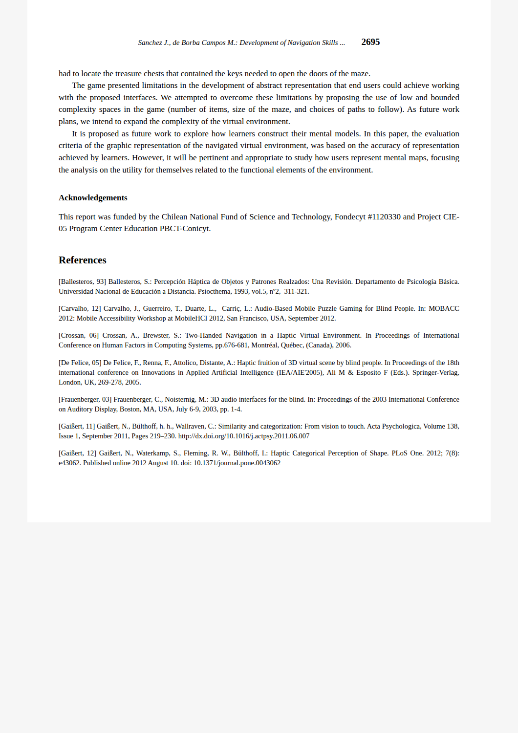Sanchez J., de Borba Campos M.: Development of Navigation Skills ... 2695
had to locate the treasure chests that contained the keys needed to open the doors of the maze.
The game presented limitations in the development of abstract representation that end users could achieve working with the proposed interfaces. We attempted to overcome these limitations by proposing the use of low and bounded complexity spaces in the game (number of items, size of the maze, and choices of paths to follow). As future work plans, we intend to expand the complexity of the virtual environment.
It is proposed as future work to explore how learners construct their mental models. In this paper, the evaluation criteria of the graphic representation of the navigated virtual environment, was based on the accuracy of representation achieved by learners. However, it will be pertinent and appropriate to study how users represent mental maps, focusing the analysis on the utility for themselves related to the functional elements of the environment.
Acknowledgements
This report was funded by the Chilean National Fund of Science and Technology, Fondecyt #1120330 and Project CIE-05 Program Center Education PBCT-Conicyt.
References
[Ballesteros, 93] Ballesteros, S.: Percepción Háptica de Objetos y Patrones Realzados: Una Revisión. Departamento de Psicología Básica. Universidad Nacional de Educación a Distancia. Psiocthema, 1993, vol.5, nº2, 311-321.
[Carvalho, 12] Carvalho, J., Guerreiro, T., Duarte, L., Carriç, L.: Audio-Based Mobile Puzzle Gaming for Blind People. In: MOBACC 2012: Mobile Accessibility Workshop at MobileHCI 2012, San Francisco, USA, September 2012.
[Crossan, 06] Crossan, A., Brewster, S.: Two-Handed Navigation in a Haptic Virtual Environment. In Proceedings of International Conference on Human Factors in Computing Systems, pp.676-681, Montréal, Québec, (Canada), 2006.
[De Felice, 05] De Felice, F., Renna, F., Attolico, Distante, A.: Haptic fruition of 3D virtual scene by blind people. In Proceedings of the 18th international conference on Innovations in Applied Artificial Intelligence (IEA/AIE'2005), Ali M & Esposito F (Eds.). Springer-Verlag, London, UK, 269-278, 2005.
[Frauenberger, 03] Frauenberger, C., Noisternig, M.: 3D audio interfaces for the blind. In: Proceedings of the 2003 International Conference on Auditory Display, Boston, MA, USA, July 6-9, 2003, pp. 1-4.
[Gaißert, 11] Gaißert, N., Bülthoff, h. h., Wallraven, C.: Similarity and categorization: From vision to touch. Acta Psychologica, Volume 138, Issue 1, September 2011, Pages 219–230. http://dx.doi.org/10.1016/j.actpsy.2011.06.007
[Gaißert, 12] Gaißert, N., Waterkamp, S., Fleming, R. W., Bülthoff, I.: Haptic Categorical Perception of Shape. PLoS One. 2012; 7(8): e43062. Published online 2012 August 10. doi: 10.1371/journal.pone.0043062